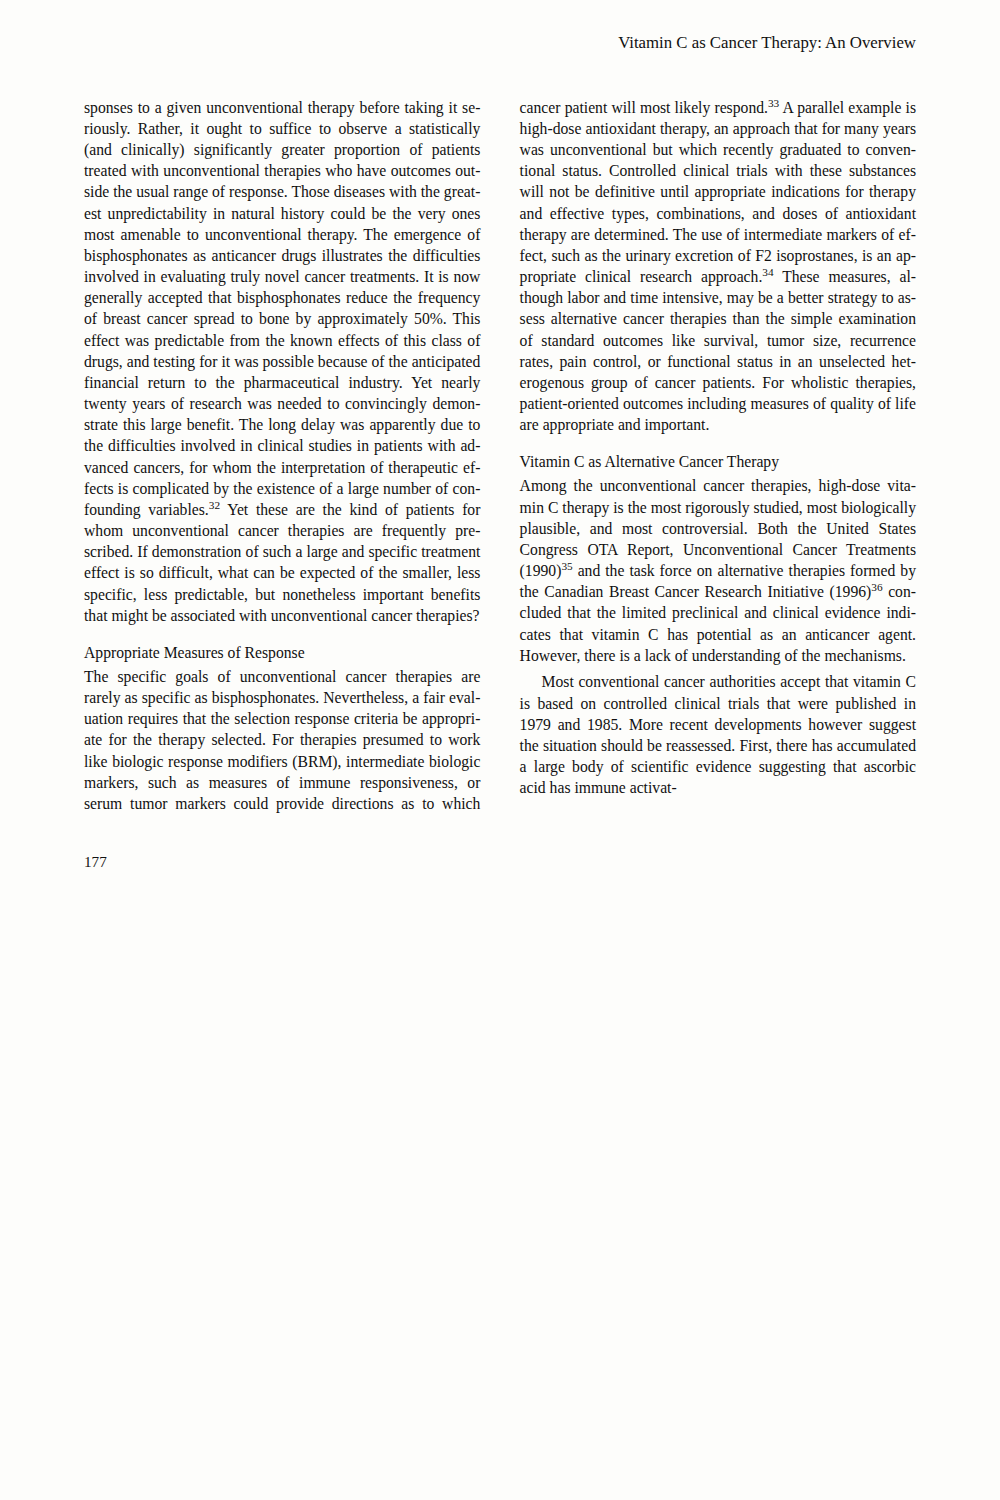Vitamin C as Cancer Therapy: An Overview
sponses to a given unconventional therapy before taking it seriously. Rather, it ought to suffice to observe a statistically (and clinically) significantly greater proportion of patients treated with unconventional therapies who have outcomes outside the usual range of response. Those diseases with the greatest unpredictability in natural history could be the very ones most amenable to unconventional therapy. The emergence of bisphosphonates as anticancer drugs illustrates the difficulties involved in evaluating truly novel cancer treatments. It is now generally accepted that bisphosphonates reduce the frequency of breast cancer spread to bone by approximately 50%. This effect was predictable from the known effects of this class of drugs, and testing for it was possible because of the anticipated financial return to the pharmaceutical industry. Yet nearly twenty years of research was needed to convincingly demonstrate this large benefit. The long delay was apparently due to the difficulties involved in clinical studies in patients with advanced cancers, for whom the interpretation of therapeutic effects is complicated by the existence of a large number of confounding variables.32 Yet these are the kind of patients for whom unconventional cancer therapies are frequently prescribed. If demonstration of such a large and specific treatment effect is so difficult, what can be expected of the smaller, less specific, less predictable, but nonetheless important benefits that might be associated with unconventional cancer therapies?
Appropriate Measures of Response
The specific goals of unconventional cancer therapies are rarely as specific as bisphosphonates. Nevertheless, a fair evaluation requires that the selection response criteria be appropriate for the therapy selected. For therapies presumed to work like biologic response modifiers (BRM), intermediate biologic markers, such as measures of immune responsiveness, or serum tumor markers could provide directions as to which cancer patient will most likely respond.33 A parallel example is high-dose antioxidant therapy, an approach that for many years was unconventional but which recently graduated to conventional status. Controlled clinical trials with these substances will not be definitive until appropriate indications for therapy and effective types, combinations, and doses of antioxidant therapy are determined. The use of intermediate markers of effect, such as the urinary excretion of F2 isoprostanes, is an appropriate clinical research approach.34 These measures, although labor and time intensive, may be a better strategy to assess alternative cancer therapies than the simple examination of standard outcomes like survival, tumor size, recurrence rates, pain control, or functional status in an unselected heterogenous group of cancer patients. For wholistic therapies, patient-oriented outcomes including measures of quality of life are appropriate and important.
Vitamin C as Alternative Cancer Therapy
Among the unconventional cancer therapies, high-dose vitamin C therapy is the most rigorously studied, most biologically plausible, and most controversial. Both the United States Congress OTA Report, Unconventional Cancer Treatments (1990)35 and the task force on alternative therapies formed by the Canadian Breast Cancer Research Initiative (1996)36 concluded that the limited preclinical and clinical evidence indicates that vitamin C has potential as an anticancer agent. However, there is a lack of understanding of the mechanisms.
Most conventional cancer authorities accept that vitamin C is based on controlled clinical trials that were published in 1979 and 1985. More recent developments however suggest the situation should be reassessed. First, there has accumulated a large body of scientific evidence suggesting that ascorbic acid has immune activat-
177